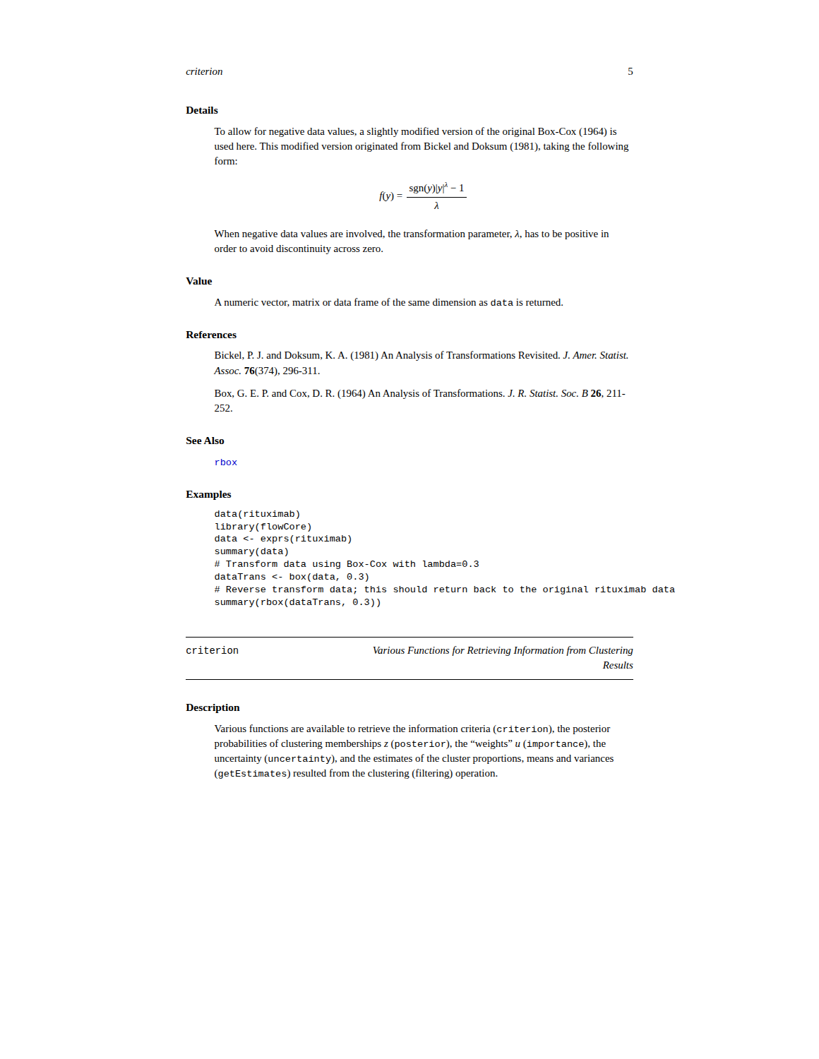criterion 5
Details
To allow for negative data values, a slightly modified version of the original Box-Cox (1964) is used here. This modified version originated from Bickel and Doksum (1981), taking the following form:
f(y) = sgn(y)|y|λ − 1 λ
When negative data values are involved, the transformation parameter, λ, has to be positive in order to avoid discontinuity across zero.
Value
A numeric vector, matrix or data frame of the same dimension as data is returned.
References
Bickel, P. J. and Doksum, K. A. (1981) An Analysis of Transformations Revisited. J. Amer. Statist. Assoc. 76(374), 296-311.
Box, G. E. P. and Cox, D. R. (1964) An Analysis of Transformations. J. R. Statist. Soc. B 26, 211-252.
See Also
rbox
Examples
data(rituximab)
library(flowCore)
data <- exprs(rituximab)
summary(data)
# Transform data using Box-Cox with lambda=0.3
dataTrans <- box(data, 0.3)
# Reverse transform data; this should return back to the original rituximab data
summary(rbox(dataTrans, 0.3))
criterion Various Functions for Retrieving Information from Clustering Results
Description
Various functions are available to retrieve the information criteria (criterion), the posterior probabilities of clustering memberships z (posterior), the “weights” u (importance), the uncertainty (uncertainty), and the estimates of the cluster proportions, means and variances (getEstimates) resulted from the clustering (filtering) operation.